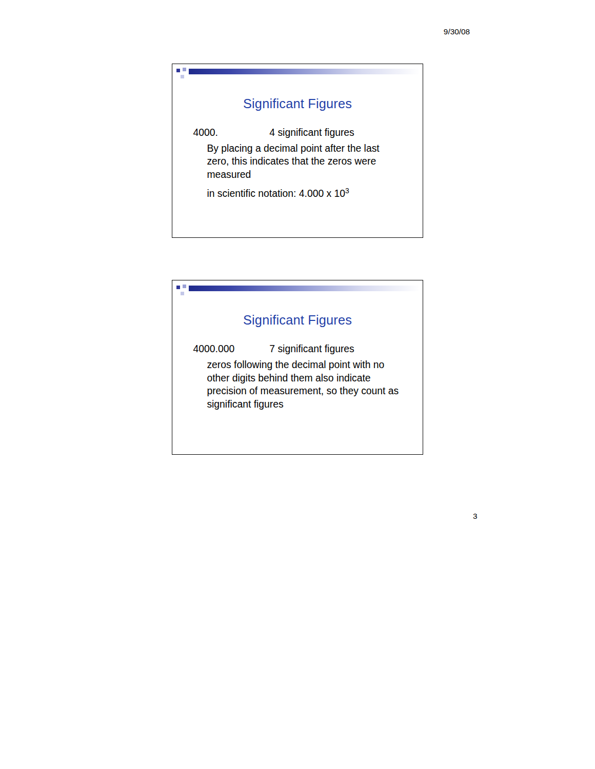9/30/08
Significant Figures
4000. 4 significant figures
By placing a decimal point after the last zero, this indicates that the zeros were measured
in scientific notation: 4.000 x 103
Significant Figures
4000.0007 significant figures
zeros following the decimal point with no other digits behind them also indicate precision of measurement, so they count as significant figures
3